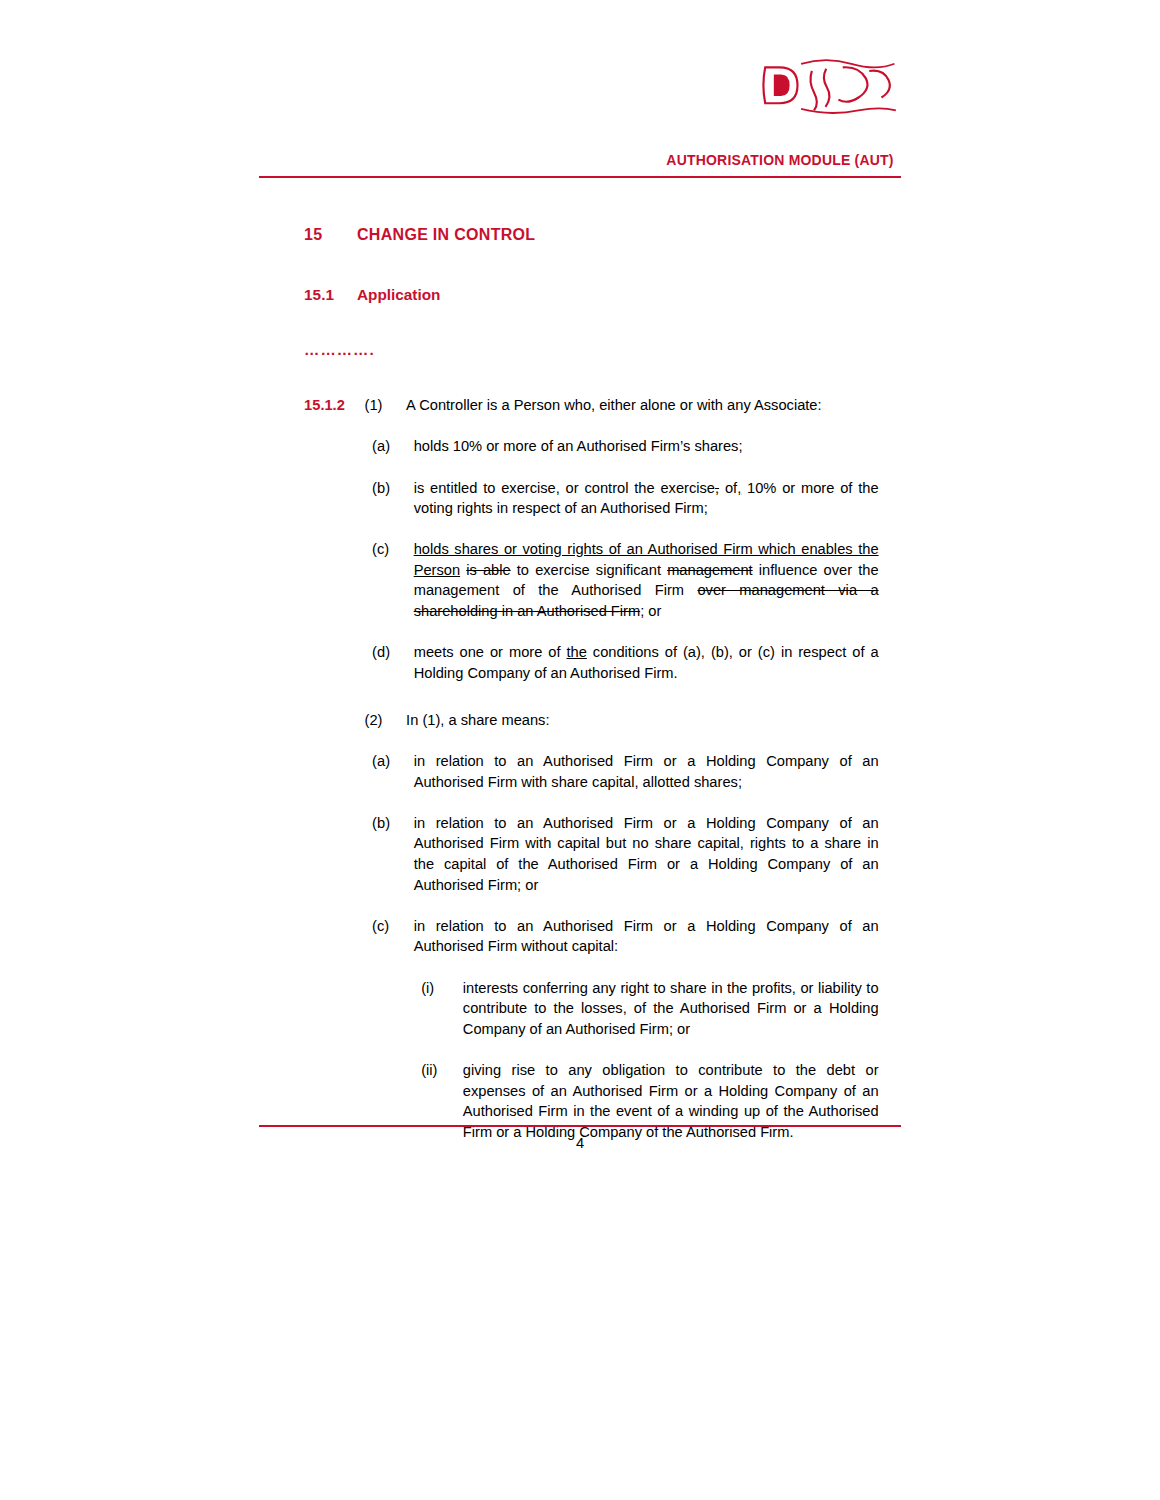AUTHORISATION MODULE (AUT)
15 CHANGE IN CONTROL
15.1 Application
………….
15.1.2
(1)
A Controller is a Person who, either alone or with any Associate:
(a)
holds 10% or more of an Authorised Firm’s shares;
(b)
is entitled to exercise, or control the exercise, of, 10% or more of the voting rights in respect of an Authorised Firm;
(c)
holds shares or voting rights of an Authorised Firm which enables the Person is able to exercise significant management influence over the management of the Authorised Firm over management via a shareholding in an Authorised Firm; or
(d)
meets one or more of the conditions of (a), (b), or (c) in respect of a Holding Company of an Authorised Firm.
(2)
In (1), a share means:
(a)
in relation to an Authorised Firm or a Holding Company of an Authorised Firm with share capital, allotted shares;
(b)
in relation to an Authorised Firm or a Holding Company of an Authorised Firm with capital but no share capital, rights to a share in the capital of the Authorised Firm or a Holding Company of an Authorised Firm; or
(c)
in relation to an Authorised Firm or a Holding Company of an Authorised Firm without capital:
(i)
interests conferring any right to share in the profits, or liability to contribute to the losses, of the Authorised Firm or a Holding Company of an Authorised Firm; or
(ii)
giving rise to any obligation to contribute to the debt or expenses of an Authorised Firm or a Holding Company of an Authorised Firm in the event of a winding up of the Authorised Firm or a Holding Company of the Authorised Firm.
4